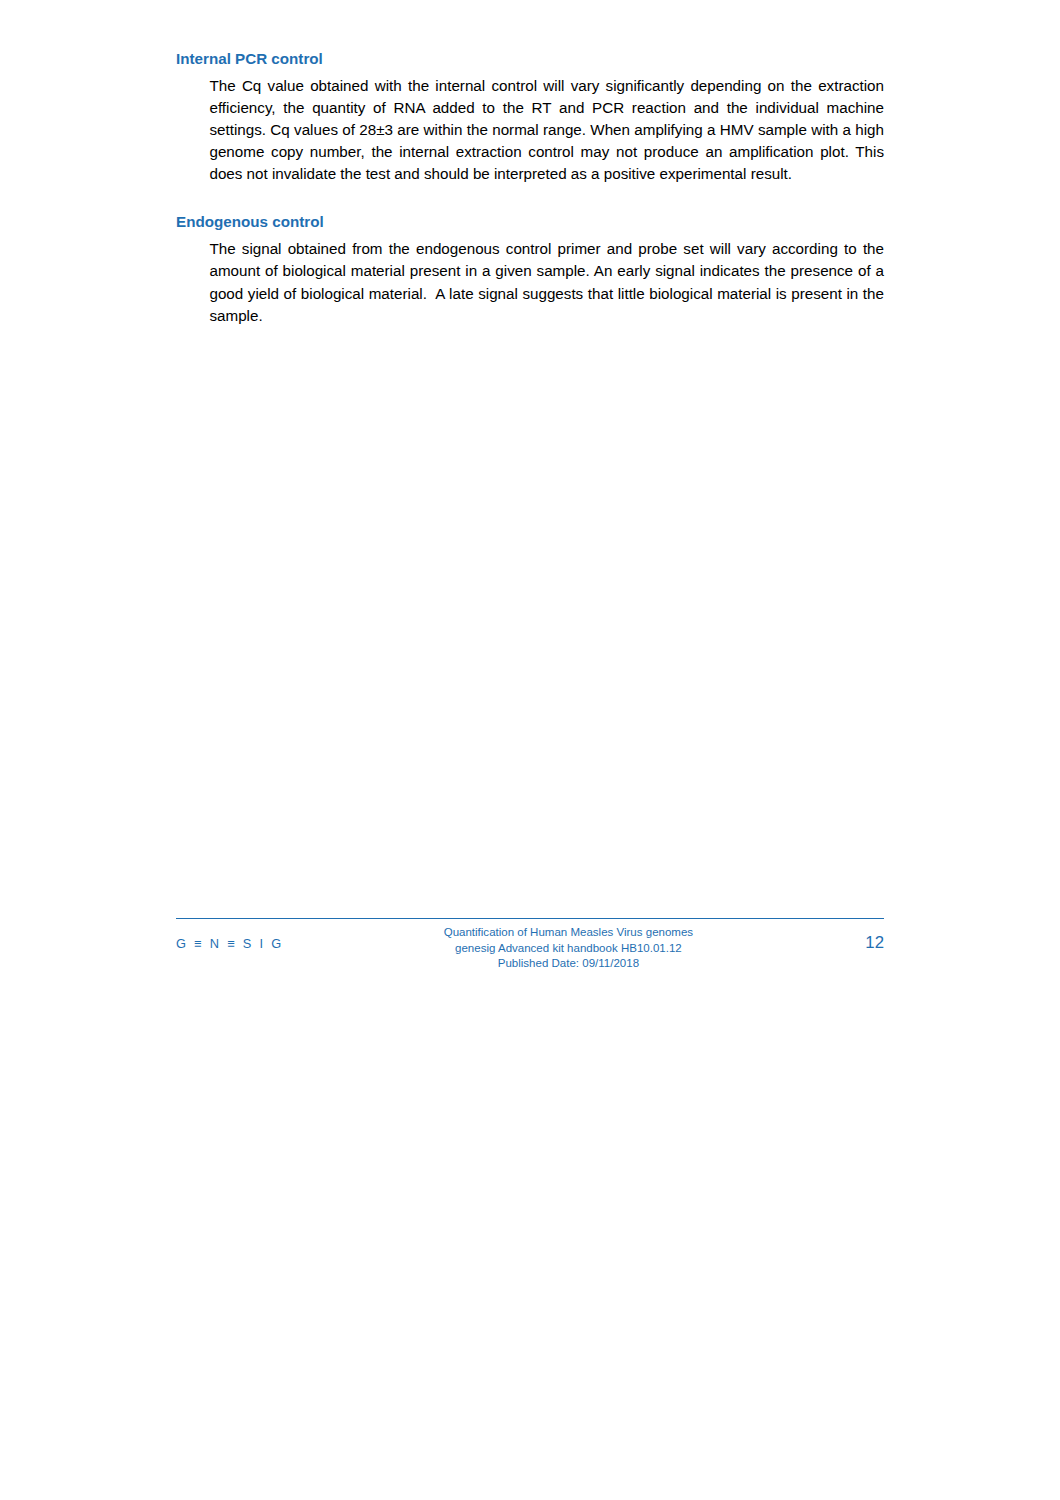Internal PCR control
The Cq value obtained with the internal control will vary significantly depending on the extraction efficiency, the quantity of RNA added to the RT and PCR reaction and the individual machine settings. Cq values of 28±3 are within the normal range. When amplifying a HMV sample with a high genome copy number, the internal extraction control may not produce an amplification plot. This does not invalidate the test and should be interpreted as a positive experimental result.
Endogenous control
The signal obtained from the endogenous control primer and probe set will vary according to the amount of biological material present in a given sample. An early signal indicates the presence of a good yield of biological material. A late signal suggests that little biological material is present in the sample.
G ≡ N ≡ S I G
Quantification of Human Measles Virus genomes
genesig Advanced kit handbook HB10.01.12
Published Date: 09/11/2018
12